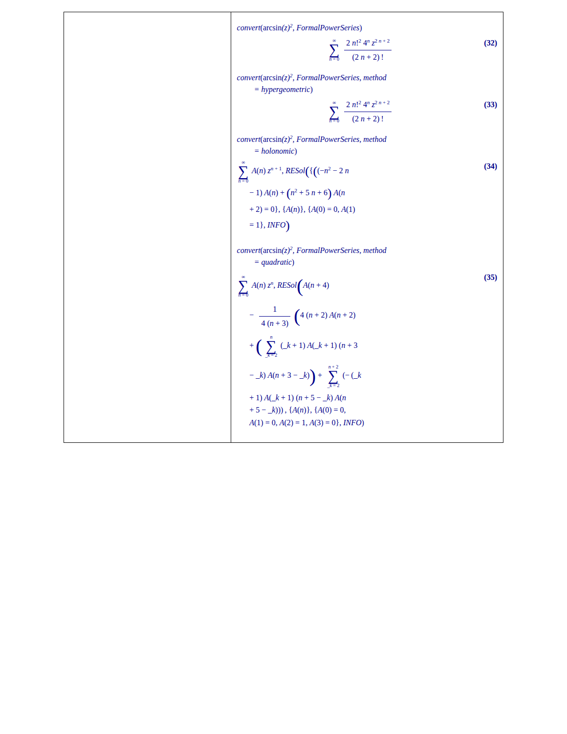| | convert ( arcsin ( z ) 2 , FormalPowerSeries ) (32) ∞ ∑ n = 0 2 n ! 2 4 n z 2 n + 2 (2 n + 2) ! convert ( arcsin ( z ) 2 , FormalPowerSeries , method = hypergeometric ) (33) ∞ ∑ n = 0 2 n ! 2 4 n z 2 n + 2 (2 n + 2) ! convert ( arcsin ( z ) 2 , FormalPowerSeries , method = holonomic ) (34) ∞ ∑ n = 0 A ( n ) z n + 1 , RESol ( { ( (− n 2 − 2 n − 1 ) A ( n ) + ( n 2 + 5 n + 6 ) A ( n + 2 ) = 0}, { A ( n )}, { A (0) = 0, A (1) = 1}, INFO ) convert ( arcsin ( z ) 2 , FormalPowerSeries , method = quadratic ) (35) ∞ ∑ n = 0 A ( n ) z n , RESol ( A ( n + 4) − 1 4 ( n + 3) ( 4 ( n + 2) A ( n + 2) + ( n ∑ _ k = 2 (_ k + 1) A (_ k + 1) ( n + 3 − _ k ) A ( n + 3 − _ k ) ) + n + 2 ∑ _ k = 2 (− (_ k + 1) A (_ k + 1) ( n + 5 − _ k ) A ( n + 5 − _ k ))) , { A ( n )}, { A (0) = 0, A (1) = 0, A (2) = 1, A (3) = 0}, INFO ) |